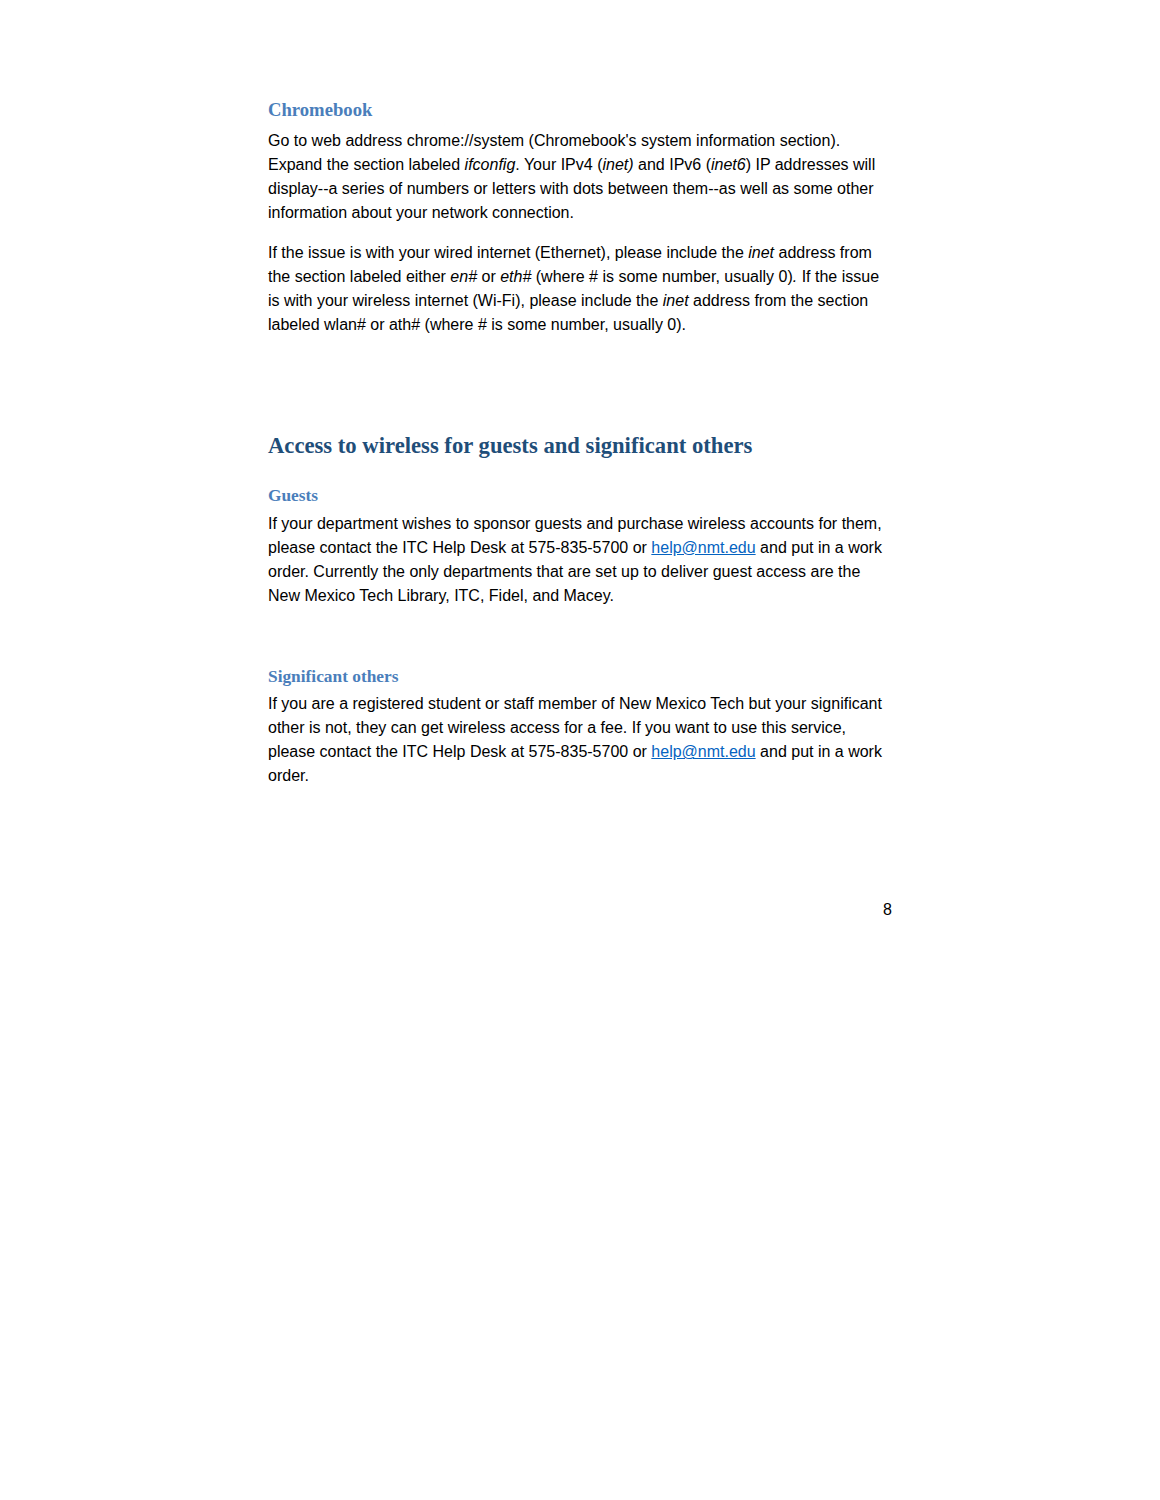Chromebook
Go to web address chrome://system (Chromebook's system information section). Expand the section labeled ifconfig. Your IPv4 (inet) and IPv6 (inet6) IP addresses will display--a series of numbers or letters with dots between them--as well as some other information about your network connection.
If the issue is with your wired internet (Ethernet), please include the inet address from the section labeled either en# or eth# (where # is some number, usually 0). If the issue is with your wireless internet (Wi-Fi), please include the inet address from the section labeled wlan# or ath# (where # is some number, usually 0).
Access to wireless for guests and significant others
Guests
If your department wishes to sponsor guests and purchase wireless accounts for them, please contact the ITC Help Desk at 575-835-5700 or help@nmt.edu and put in a work order. Currently the only departments that are set up to deliver guest access are the New Mexico Tech Library, ITC, Fidel, and Macey.
Significant others
If you are a registered student or staff member of New Mexico Tech but your significant other is not, they can get wireless access for a fee. If you want to use this service, please contact the ITC Help Desk at 575-835-5700 or help@nmt.edu and put in a work order.
8